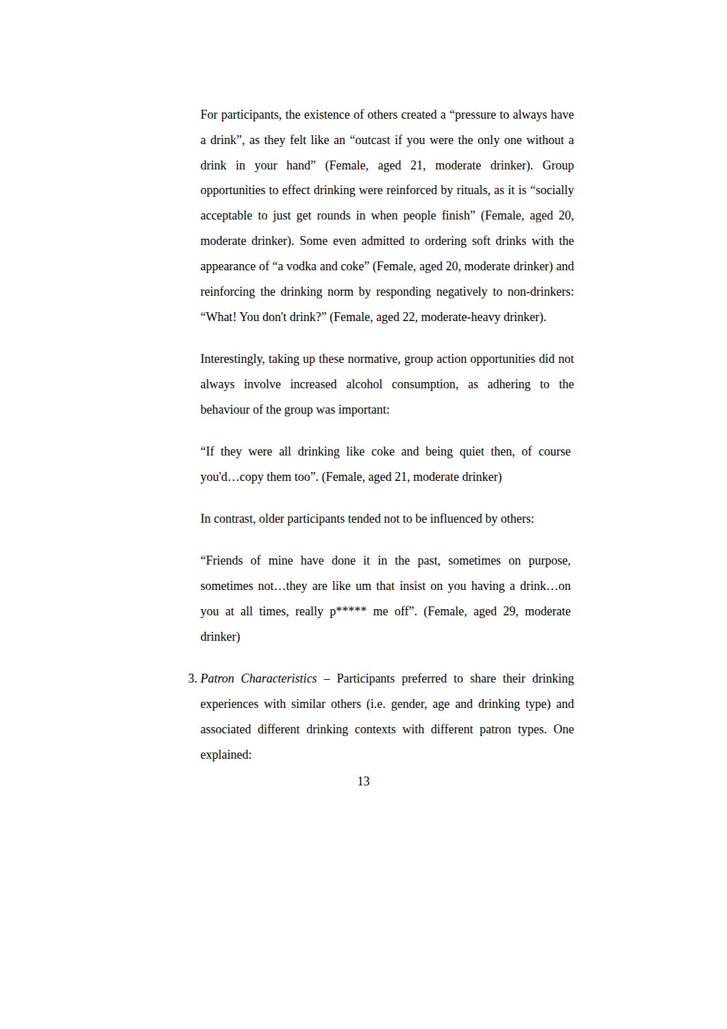For participants, the existence of others created a “pressure to always have a drink”, as they felt like an “outcast if you were the only one without a drink in your hand” (Female, aged 21, moderate drinker). Group opportunities to effect drinking were reinforced by rituals, as it is “socially acceptable to just get rounds in when people finish” (Female, aged 20, moderate drinker). Some even admitted to ordering soft drinks with the appearance of “a vodka and coke” (Female, aged 20, moderate drinker) and reinforcing the drinking norm by responding negatively to non-drinkers: “What! You don't drink?” (Female, aged 22, moderate-heavy drinker).
Interestingly, taking up these normative, group action opportunities did not always involve increased alcohol consumption, as adhering to the behaviour of the group was important:
“If they were all drinking like coke and being quiet then, of course you'd…copy them too”. (Female, aged 21, moderate drinker)
In contrast, older participants tended not to be influenced by others:
“Friends of mine have done it in the past, sometimes on purpose, sometimes not…they are like um that insist on you having a drink…on you at all times, really p***** me off”. (Female, aged 29, moderate drinker)
Patron Characteristics – Participants preferred to share their drinking experiences with similar others (i.e. gender, age and drinking type) and associated different drinking contexts with different patron types. One explained:
13